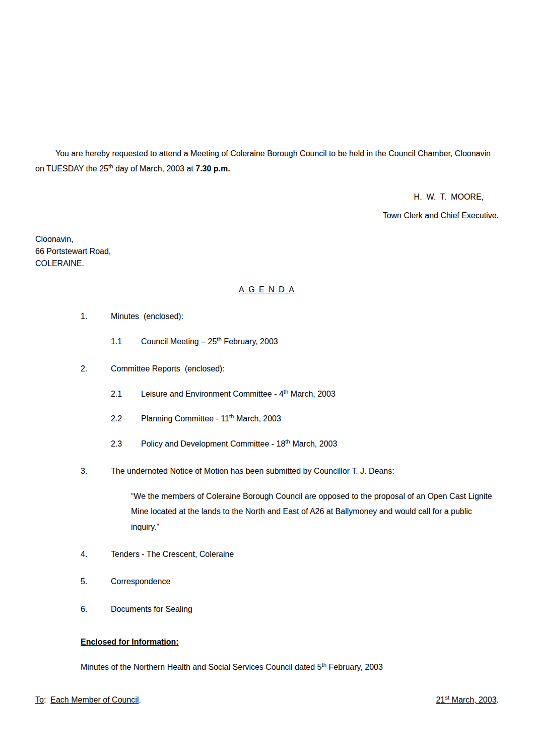You are hereby requested to attend a Meeting of Coleraine Borough Council to be held in the Council Chamber, Cloonavin on TUESDAY the 25th day of March, 2003 at 7.30 p.m.
H. W. T. MOORE,
Town Clerk and Chief Executive.
Cloonavin,
66 Portstewart Road,
COLERAINE.
A G E N D A
1. Minutes (enclosed):
1.1 Council Meeting – 25th February, 2003
2. Committee Reports (enclosed):
2.1 Leisure and Environment Committee - 4th March, 2003
2.2 Planning Committee - 11th March, 2003
2.3 Policy and Development Committee - 18th March, 2003
3. The undernoted Notice of Motion has been submitted by Councillor T. J. Deans:
“We the members of Coleraine Borough Council are opposed to the proposal of an Open Cast Lignite Mine located at the lands to the North and East of A26 at Ballymoney and would call for a public inquiry.”
4. Tenders - The Crescent, Coleraine
5. Correspondence
6. Documents for Sealing
Enclosed for Information:
Minutes of the Northern Health and Social Services Council dated 5th February, 2003
To: Each Member of Council. 21st March, 2003.